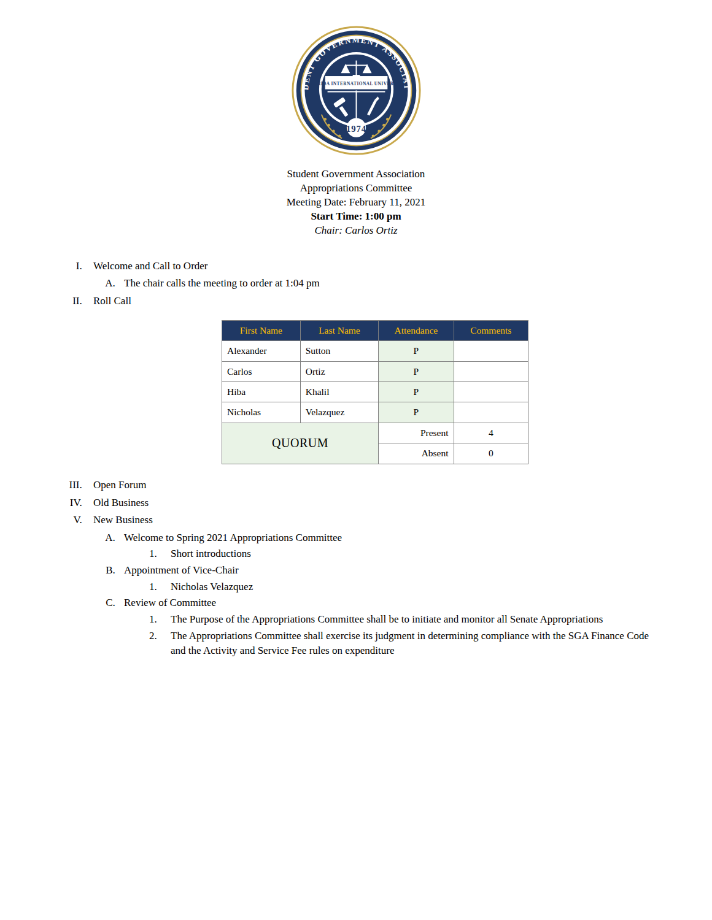STUDENT GOVERNMENT ASSOCIATION FLORIDA INTERNATIONAL UNIVERSITY 1974
Student Government Association
Appropriations Committee
Meeting Date: February 11, 2021
Start Time: 1:00 pm
Chair: Carlos Ortiz
Welcome and Call to Order
The chair calls the meeting to order at 1:04 pm
Roll Call
| First Name | Last Name | Attendance | Comments |
| --- | --- | --- | --- |
| Alexander | Sutton | P | |
| Carlos | Ortiz | P | |
| Hiba | Khalil | P | |
| Nicholas | Velazquez | P | |
| QUORUM | Present | 4 |
| Absent | 0 |
Open Forum
Old Business
New Business
Welcome to Spring 2021 Appropriations Committee
Short introductions
Appointment of Vice-Chair
Nicholas Velazquez
Review of Committee
The Purpose of the Appropriations Committee shall be to initiate and monitor all Senate Appropriations
The Appropriations Committee shall exercise its judgment in determining compliance with the SGA Finance Code and the Activity and Service Fee rules on expenditure